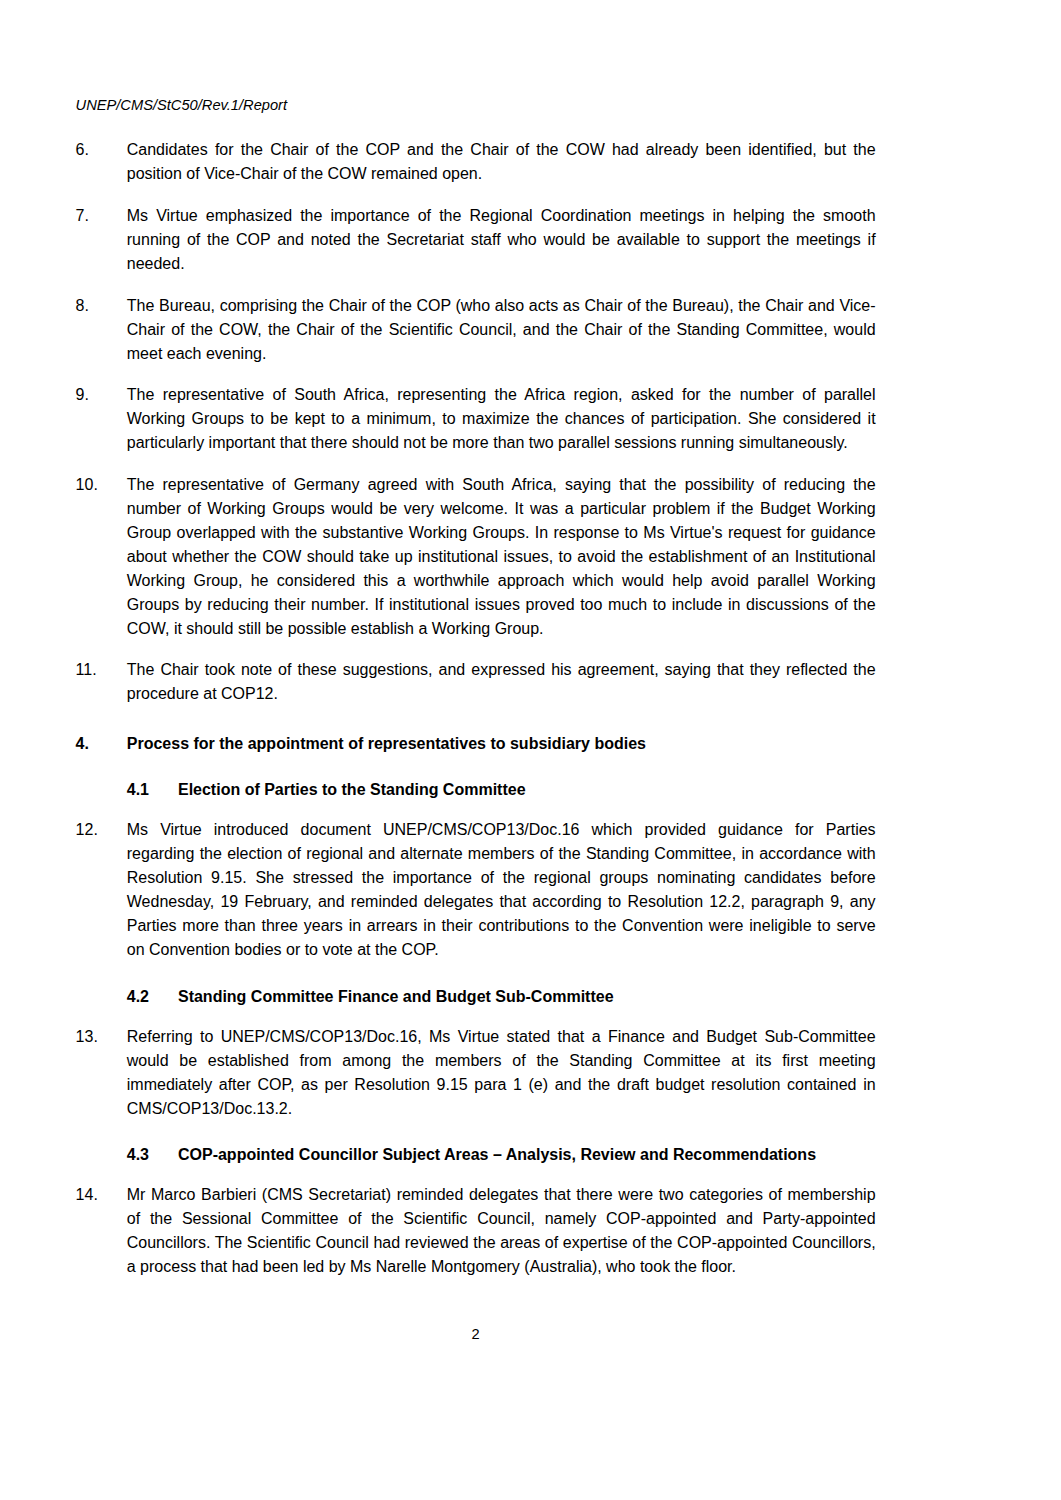UNEP/CMS/StC50/Rev.1/Report
6.
Candidates for the Chair of the COP and the Chair of the COW had already been identified, but the position of Vice-Chair of the COW remained open.
7.
Ms Virtue emphasized the importance of the Regional Coordination meetings in helping the smooth running of the COP and noted the Secretariat staff who would be available to support the meetings if needed.
8.
The Bureau, comprising the Chair of the COP (who also acts as Chair of the Bureau), the Chair and Vice-Chair of the COW, the Chair of the Scientific Council, and the Chair of the Standing Committee, would meet each evening.
9.
The representative of South Africa, representing the Africa region, asked for the number of parallel Working Groups to be kept to a minimum, to maximize the chances of participation. She considered it particularly important that there should not be more than two parallel sessions running simultaneously.
10.
The representative of Germany agreed with South Africa, saying that the possibility of reducing the number of Working Groups would be very welcome. It was a particular problem if the Budget Working Group overlapped with the substantive Working Groups. In response to Ms Virtue's request for guidance about whether the COW should take up institutional issues, to avoid the establishment of an Institutional Working Group, he considered this a worthwhile approach which would help avoid parallel Working Groups by reducing their number. If institutional issues proved too much to include in discussions of the COW, it should still be possible establish a Working Group.
11.
The Chair took note of these suggestions, and expressed his agreement, saying that they reflected the procedure at COP12.
4. Process for the appointment of representatives to subsidiary bodies
4.1 Election of Parties to the Standing Committee
12.
Ms Virtue introduced document UNEP/CMS/COP13/Doc.16 which provided guidance for Parties regarding the election of regional and alternate members of the Standing Committee, in accordance with Resolution 9.15. She stressed the importance of the regional groups nominating candidates before Wednesday, 19 February, and reminded delegates that according to Resolution 12.2, paragraph 9, any Parties more than three years in arrears in their contributions to the Convention were ineligible to serve on Convention bodies or to vote at the COP.
4.2 Standing Committee Finance and Budget Sub-Committee
13.
Referring to UNEP/CMS/COP13/Doc.16, Ms Virtue stated that a Finance and Budget Sub-Committee would be established from among the members of the Standing Committee at its first meeting immediately after COP, as per Resolution 9.15 para 1 (e) and the draft budget resolution contained in CMS/COP13/Doc.13.2.
4.3 COP-appointed Councillor Subject Areas – Analysis, Review and Recommendations
14.
Mr Marco Barbieri (CMS Secretariat) reminded delegates that there were two categories of membership of the Sessional Committee of the Scientific Council, namely COP-appointed and Party-appointed Councillors. The Scientific Council had reviewed the areas of expertise of the COP-appointed Councillors, a process that had been led by Ms Narelle Montgomery (Australia), who took the floor.
2